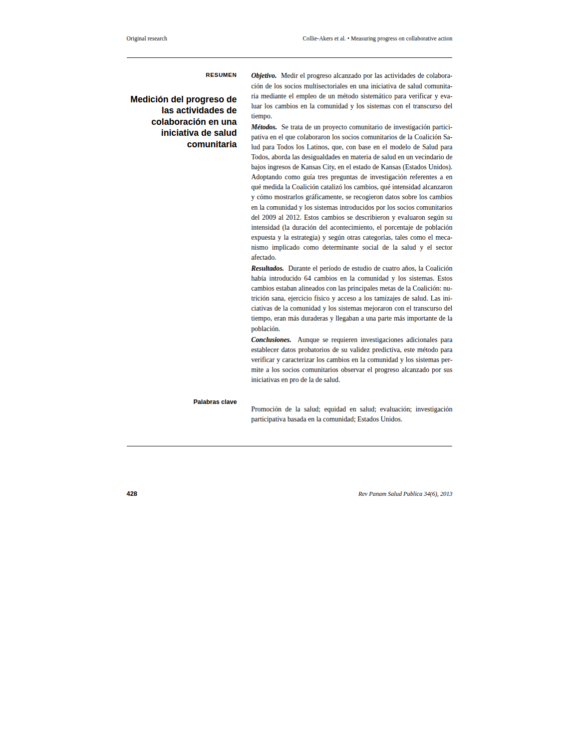Original research Collie-Akers et al. • Measuring progress on collaborative action
RESUMEN
Medición del progreso de las actividades de colaboración en una iniciativa de salud comunitaria
Objetivo. Medir el progreso alcanzado por las actividades de colaboración de los socios multisectoriales en una iniciativa de salud comunitaria mediante el empleo de un método sistemático para verificar y evaluar los cambios en la comunidad y los sistemas con el transcurso del tiempo.
Métodos. Se trata de un proyecto comunitario de investigación participativa en el que colaboraron los socios comunitarios de la Coalición Salud para Todos los Latinos, que, con base en el modelo de Salud para Todos, aborda las desigualdades en materia de salud en un vecindario de bajos ingresos de Kansas City, en el estado de Kansas (Estados Unidos). Adoptando como guía tres preguntas de investigación referentes a en qué medida la Coalición catalizó los cambios, qué intensidad alcanzaron y cómo mostrarlos gráficamente, se recogieron datos sobre los cambios en la comunidad y los sistemas introducidos por los socios comunitarios del 2009 al 2012. Estos cambios se describieron y evaluaron según su intensidad (la duración del acontecimiento, el porcentaje de población expuesta y la estrategia) y según otras categorías, tales como el mecanismo implicado como determinante social de la salud y el sector afectado.
Resultados. Durante el período de estudio de cuatro años, la Coalición había introducido 64 cambios en la comunidad y los sistemas. Estos cambios estaban alineados con las principales metas de la Coalición: nutrición sana, ejercicio físico y acceso a los tamizajes de salud. Las iniciativas de la comunidad y los sistemas mejoraron con el transcurso del tiempo, eran más duraderas y llegaban a una parte más importante de la población.
Conclusiones. Aunque se requieren investigaciones adicionales para establecer datos probatorios de su validez predictiva, este método para verificar y caracterizar los cambios en la comunidad y los sistemas permite a los socios comunitarios observar el progreso alcanzado por sus iniciativas en pro de la de salud.
Palabras clave
Promoción de la salud; equidad en salud; evaluación; investigación participativa basada en la comunidad; Estados Unidos.
428 Rev Panam Salud Publica 34(6), 2013